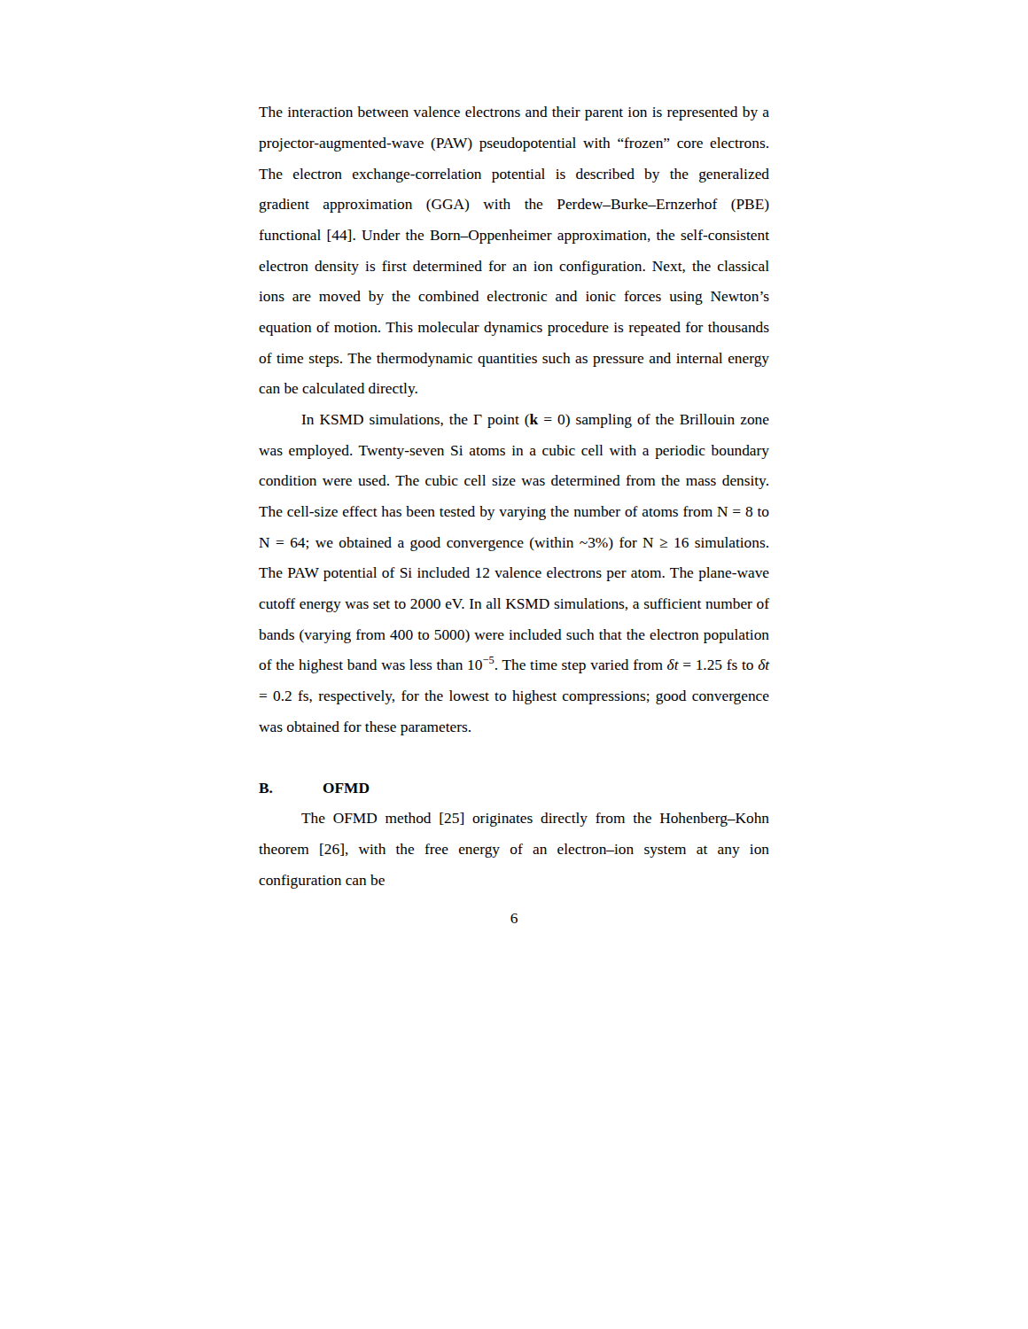The interaction between valence electrons and their parent ion is represented by a projector-augmented-wave (PAW) pseudopotential with “frozen” core electrons. The electron exchange-correlation potential is described by the generalized gradient approximation (GGA) with the Perdew–Burke–Ernzerhof (PBE) functional [44]. Under the Born–Oppenheimer approximation, the self-consistent electron density is first determined for an ion configuration. Next, the classical ions are moved by the combined electronic and ionic forces using Newton’s equation of motion. This molecular dynamics procedure is repeated for thousands of time steps. The thermodynamic quantities such as pressure and internal energy can be calculated directly.
In KSMD simulations, the Γ point (k = 0) sampling of the Brillouin zone was employed. Twenty-seven Si atoms in a cubic cell with a periodic boundary condition were used. The cubic cell size was determined from the mass density. The cell-size effect has been tested by varying the number of atoms from N = 8 to N = 64; we obtained a good convergence (within ~3%) for N ≥ 16 simulations. The PAW potential of Si included 12 valence electrons per atom. The plane-wave cutoff energy was set to 2000 eV. In all KSMD simulations, a sufficient number of bands (varying from 400 to 5000) were included such that the electron population of the highest band was less than 10−5. The time step varied from δt = 1.25 fs to δt = 0.2 fs, respectively, for the lowest to highest compressions; good convergence was obtained for these parameters.
B. OFMD
The OFMD method [25] originates directly from the Hohenberg–Kohn theorem [26], with the free energy of an electron–ion system at any ion configuration can be
6